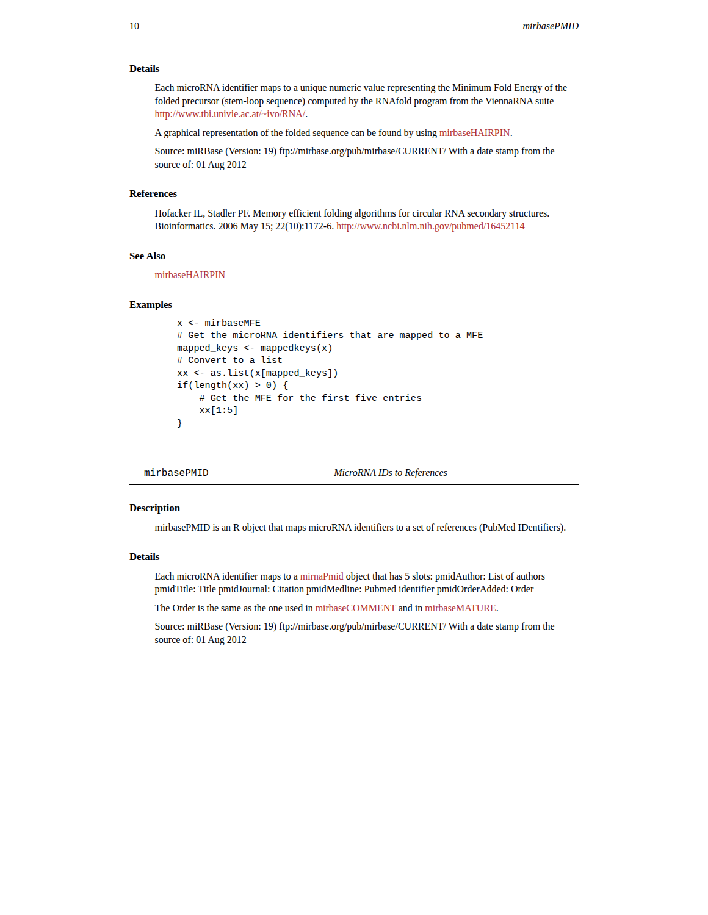10 mirbasePMID
Details
Each microRNA identifier maps to a unique numeric value representing the Minimum Fold Energy of the folded precursor (stem-loop sequence) computed by the RNAfold program from the ViennaRNA suite http://www.tbi.univie.ac.at/~ivo/RNA/.
A graphical representation of the folded sequence can be found by using mirbaseHAIRPIN.
Source: miRBase (Version: 19) ftp://mirbase.org/pub/mirbase/CURRENT/ With a date stamp from the source of: 01 Aug 2012
References
Hofacker IL, Stadler PF. Memory efficient folding algorithms for circular RNA secondary structures. Bioinformatics. 2006 May 15; 22(10):1172-6. http://www.ncbi.nlm.nih.gov/pubmed/16452114
See Also
mirbaseHAIRPIN
Examples
    x <- mirbaseMFE
    # Get the microRNA identifiers that are mapped to a MFE
    mapped_keys <- mappedkeys(x)
    # Convert to a list
    xx <- as.list(x[mapped_keys])
    if(length(xx) > 0) {
        # Get the MFE for the first five entries
        xx[1:5]
    }
mirbasePMID MicroRNA IDs to References
Description
mirbasePMID is an R object that maps microRNA identifiers to a set of references (PubMed IDentifiers).
Details
Each microRNA identifier maps to a mirnaPmid object that has 5 slots: pmidAuthor: List of authors pmidTitle: Title pmidJournal: Citation pmidMedline: Pubmed identifier pmidOrderAdded: Order
The Order is the same as the one used in mirbaseCOMMENT and in mirbaseMATURE.
Source: miRBase (Version: 19) ftp://mirbase.org/pub/mirbase/CURRENT/ With a date stamp from the source of: 01 Aug 2012